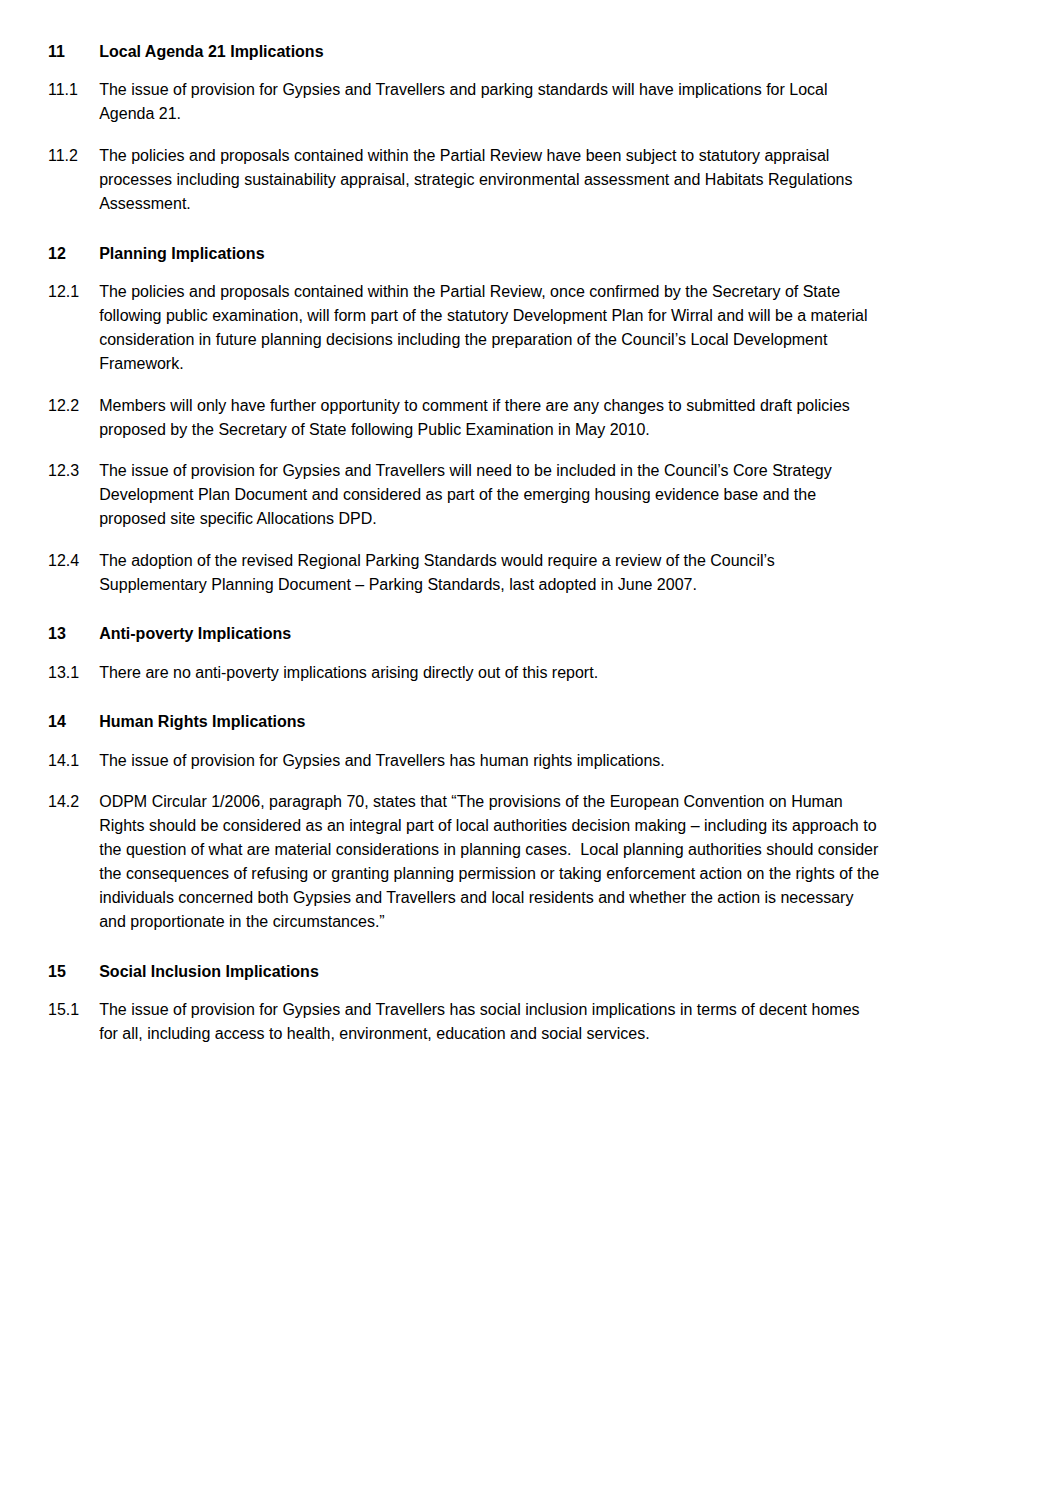11 Local Agenda 21 Implications
11.1 The issue of provision for Gypsies and Travellers and parking standards will have implications for Local Agenda 21.
11.2 The policies and proposals contained within the Partial Review have been subject to statutory appraisal processes including sustainability appraisal, strategic environmental assessment and Habitats Regulations Assessment.
12 Planning Implications
12.1 The policies and proposals contained within the Partial Review, once confirmed by the Secretary of State following public examination, will form part of the statutory Development Plan for Wirral and will be a material consideration in future planning decisions including the preparation of the Council’s Local Development Framework.
12.2 Members will only have further opportunity to comment if there are any changes to submitted draft policies proposed by the Secretary of State following Public Examination in May 2010.
12.3 The issue of provision for Gypsies and Travellers will need to be included in the Council’s Core Strategy Development Plan Document and considered as part of the emerging housing evidence base and the proposed site specific Allocations DPD.
12.4 The adoption of the revised Regional Parking Standards would require a review of the Council’s Supplementary Planning Document – Parking Standards, last adopted in June 2007.
13 Anti-poverty Implications
13.1 There are no anti-poverty implications arising directly out of this report.
14 Human Rights Implications
14.1 The issue of provision for Gypsies and Travellers has human rights implications.
14.2 ODPM Circular 1/2006, paragraph 70, states that “The provisions of the European Convention on Human Rights should be considered as an integral part of local authorities decision making – including its approach to the question of what are material considerations in planning cases. Local planning authorities should consider the consequences of refusing or granting planning permission or taking enforcement action on the rights of the individuals concerned both Gypsies and Travellers and local residents and whether the action is necessary and proportionate in the circumstances.”
15 Social Inclusion Implications
15.1 The issue of provision for Gypsies and Travellers has social inclusion implications in terms of decent homes for all, including access to health, environment, education and social services.